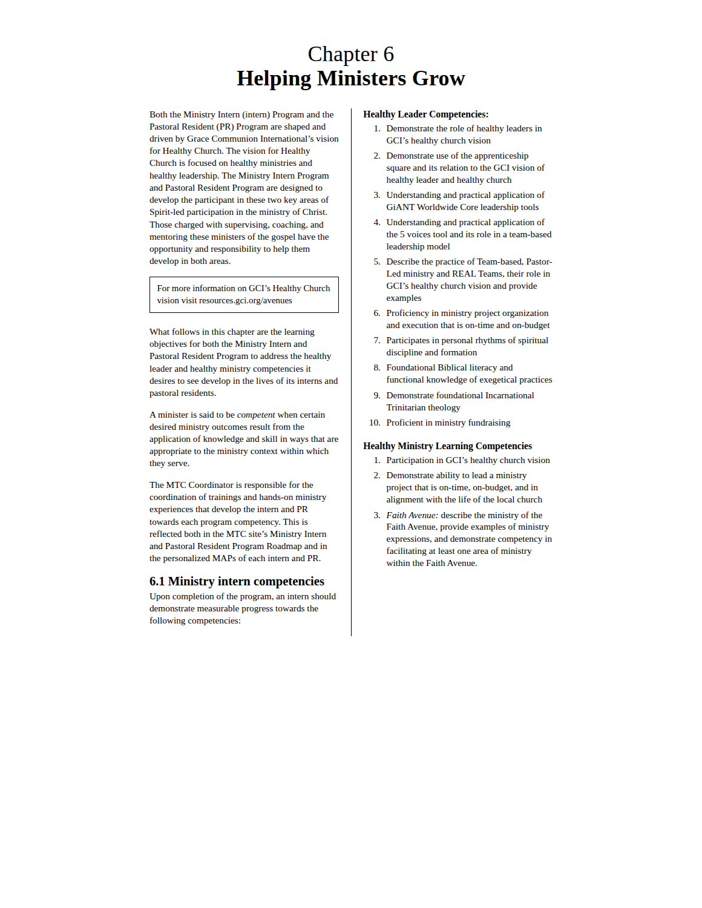Chapter 6 Helping Ministers Grow
Both the Ministry Intern (intern) Program and the Pastoral Resident (PR) Program are shaped and driven by Grace Communion International’s vision for Healthy Church. The vision for Healthy Church is focused on healthy ministries and healthy leadership. The Ministry Intern Program and Pastoral Resident Program are designed to develop the participant in these two key areas of Spirit-led participation in the ministry of Christ. Those charged with supervising, coaching, and mentoring these ministers of the gospel have the opportunity and responsibility to help them develop in both areas.
For more information on GCI’s Healthy Church vision visit resources.gci.org/avenues
What follows in this chapter are the learning objectives for both the Ministry Intern and Pastoral Resident Program to address the healthy leader and healthy ministry competencies it desires to see develop in the lives of its interns and pastoral residents.
A minister is said to be competent when certain desired ministry outcomes result from the application of knowledge and skill in ways that are appropriate to the ministry context within which they serve.
The MTC Coordinator is responsible for the coordination of trainings and hands-on ministry experiences that develop the intern and PR towards each program competency. This is reflected both in the MTC site’s Ministry Intern and Pastoral Resident Program Roadmap and in the personalized MAPs of each intern and PR.
6.1 Ministry intern competencies
Upon completion of the program, an intern should demonstrate measurable progress towards the following competencies:
Healthy Leader Competencies:
Demonstrate the role of healthy leaders in GCI’s healthy church vision
Demonstrate use of the apprenticeship square and its relation to the GCI vision of healthy leader and healthy church
Understanding and practical application of GiANT Worldwide Core leadership tools
Understanding and practical application of the 5 voices tool and its role in a team-based leadership model
Describe the practice of Team-based, Pastor-Led ministry and REAL Teams, their role in GCI’s healthy church vision and provide examples
Proficiency in ministry project organization and execution that is on-time and on-budget
Participates in personal rhythms of spiritual discipline and formation
Foundational Biblical literacy and functional knowledge of exegetical practices
Demonstrate foundational Incarnational Trinitarian theology
Proficient in ministry fundraising
Healthy Ministry Learning Competencies
Participation in GCI’s healthy church vision
Demonstrate ability to lead a ministry project that is on-time, on-budget, and in alignment with the life of the local church
Faith Avenue: describe the ministry of the Faith Avenue, provide examples of ministry expressions, and demonstrate competency in facilitating at least one area of ministry within the Faith Avenue.